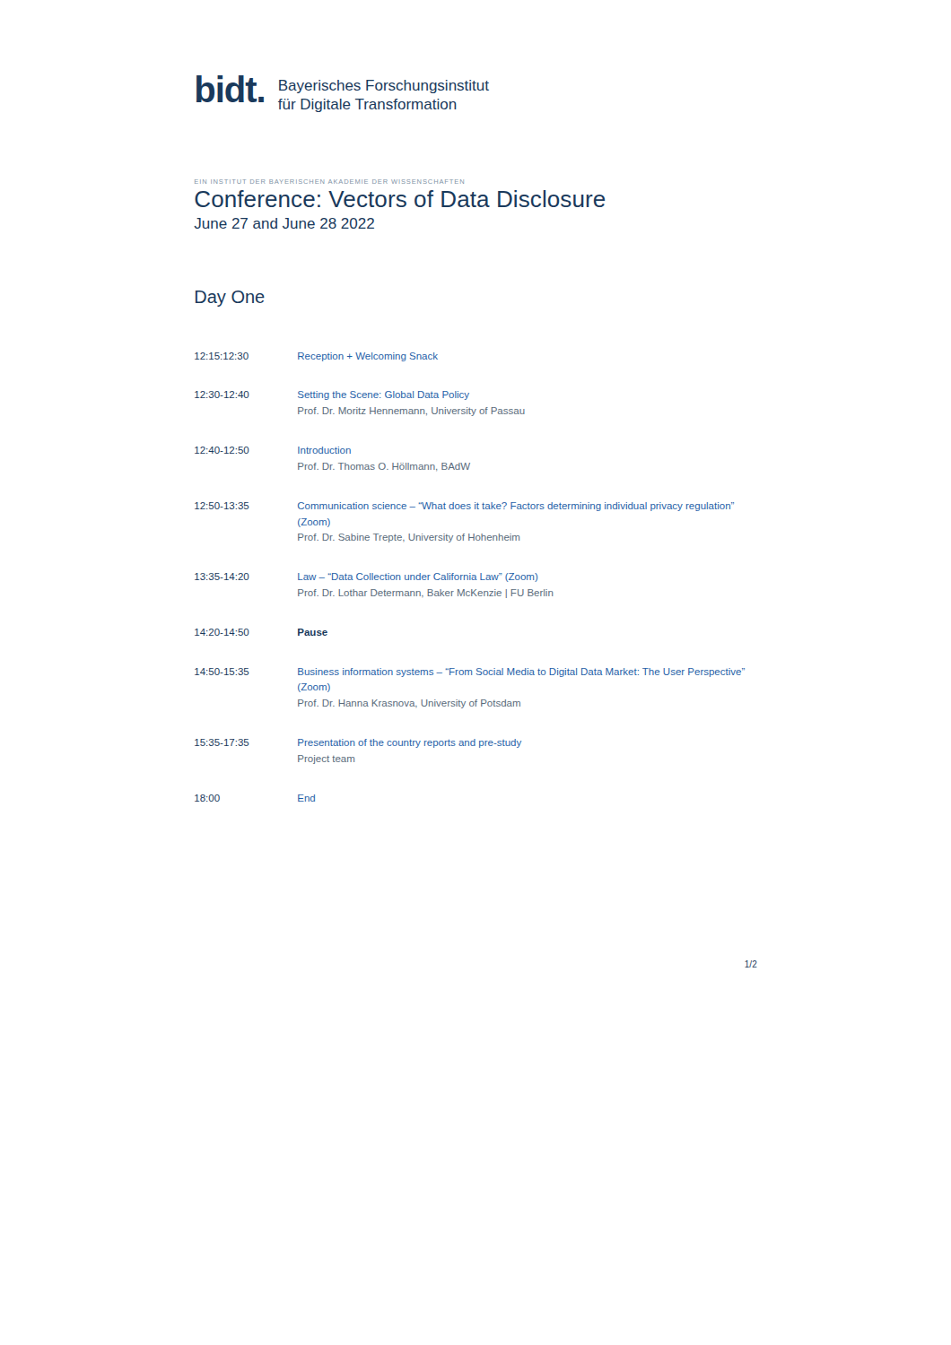bidt.
Bayerisches Forschungsinstitut
für Digitale Transformation
EIN INSTITUT DER BAYERISCHEN AKADEMIE DER WISSENSCHAFTEN
Conference: Vectors of Data Disclosure
June 27 and June 28 2022
Day One
| 12:15:12:30 | Reception + Welcoming Snack |
| 12:30-12:40 | Setting the Scene: Global Data Policy Prof. Dr. Moritz Hennemann, University of Passau |
| 12:40-12:50 | Introduction Prof. Dr. Thomas O. Höllmann, BAdW |
| 12:50-13:35 | Communication science – “What does it take? Factors determining individual privacy regulation” (Zoom) Prof. Dr. Sabine Trepte, University of Hohenheim |
| 13:35-14:20 | Law – “Data Collection under California Law” (Zoom) Prof. Dr. Lothar Determann, Baker McKenzie / FU Berlin |
| 14:20-14:50 | Pause |
| 14:50-15:35 | Business information systems – “From Social Media to Digital Data Market: The User Perspective” (Zoom) Prof. Dr. Hanna Krasnova, University of Potsdam |
| 15:35-17:35 | Presentation of the country reports and pre-study Project team |
| 18:00 | End |
1/2